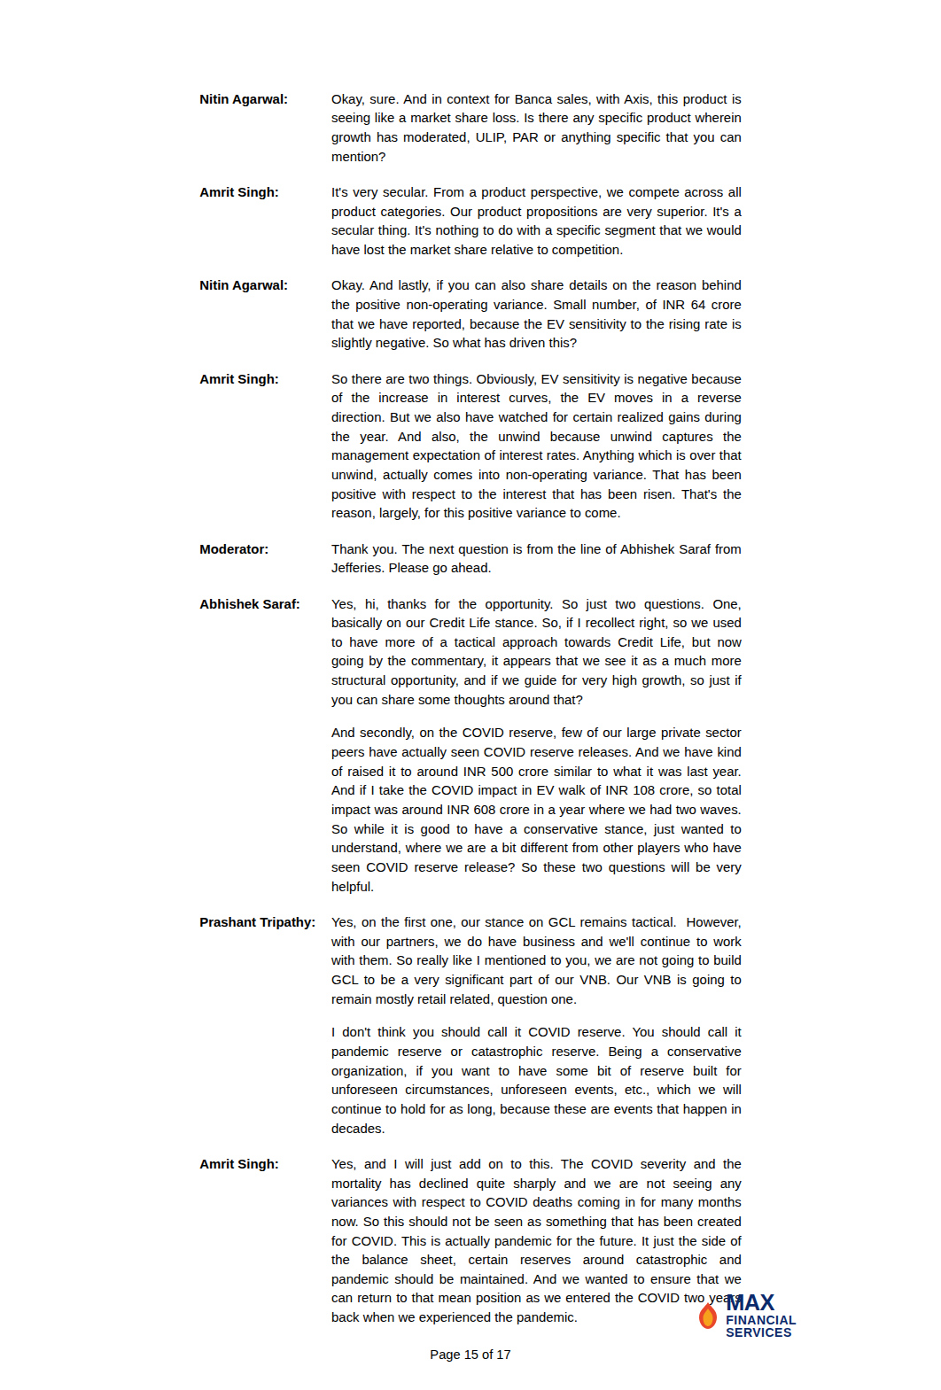| Nitin Agarwal: | Okay, sure. And in context for Banca sales, with Axis, this product is seeing like a market share loss. Is there any specific product wherein growth has moderated, ULIP, PAR or anything specific that you can mention? |
| Amrit Singh: | It's very secular. From a product perspective, we compete across all product categories. Our product propositions are very superior. It's a secular thing. It's nothing to do with a specific segment that we would have lost the market share relative to competition. |
| Nitin Agarwal: | Okay. And lastly, if you can also share details on the reason behind the positive non-operating variance. Small number, of INR 64 crore that we have reported, because the EV sensitivity to the rising rate is slightly negative. So what has driven this? |
| Amrit Singh: | So there are two things. Obviously, EV sensitivity is negative because of the increase in interest curves, the EV moves in a reverse direction. But we also have watched for certain realized gains during the year. And also, the unwind because unwind captures the management expectation of interest rates. Anything which is over that unwind, actually comes into non-operating variance. That has been positive with respect to the interest that has been risen. That's the reason, largely, for this positive variance to come. |
| Moderator: | Thank you. The next question is from the line of Abhishek Saraf from Jefferies. Please go ahead. |
| Abhishek Saraf: | Yes, hi, thanks for the opportunity. So just two questions. One, basically on our Credit Life stance. So, if I recollect right, so we used to have more of a tactical approach towards Credit Life, but now going by the commentary, it appears that we see it as a much more structural opportunity, and if we guide for very high growth, so just if you can share some thoughts around that? And secondly, on the COVID reserve, few of our large private sector peers have actually seen COVID reserve releases. And we have kind of raised it to around INR 500 crore similar to what it was last year. And if I take the COVID impact in EV walk of INR 108 crore, so total impact was around INR 608 crore in a year where we had two waves. So while it is good to have a conservative stance, just wanted to understand, where we are a bit different from other players who have seen COVID reserve release? So these two questions will be very helpful. |
| Prashant Tripathy: | Yes, on the first one, our stance on GCL remains tactical. However, with our partners, we do have business and we'll continue to work with them. So really like I mentioned to you, we are not going to build GCL to be a very significant part of our VNB. Our VNB is going to remain mostly retail related, question one. I don't think you should call it COVID reserve. You should call it pandemic reserve or catastrophic reserve. Being a conservative organization, if you want to have some bit of reserve built for unforeseen circumstances, unforeseen events, etc., which we will continue to hold for as long, because these are events that happen in decades. |
| Amrit Singh: | Yes, and I will just add on to this. The COVID severity and the mortality has declined quite sharply and we are not seeing any variances with respect to COVID deaths coming in for many months now. So this should not be seen as something that has been created for COVID. This is actually pandemic for the future. It just the side of the balance sheet, certain reserves around catastrophic and pandemic should be maintained. And we wanted to ensure that we can return to that mean position as we entered the COVID two years back when we experienced the pandemic. |
MAX
FINANCIAL
SERVICES
Page 15 of 17